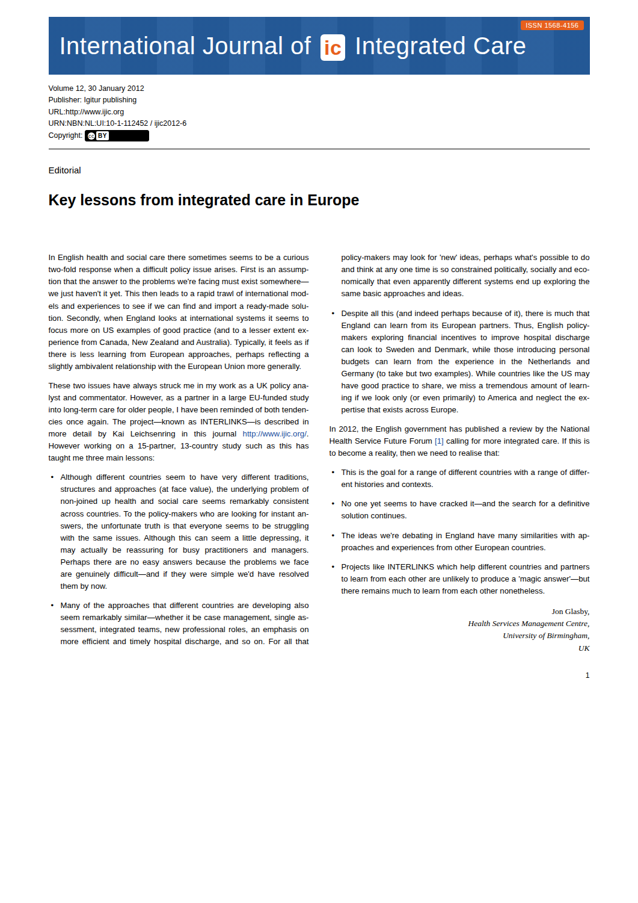ISSN 1568-4156
International Journal of ic Integrated Care
Volume 12, 30 January 2012
Publisher: Igitur publishing
URL:http://www.ijic.org
URN:NBN:NL:UI:10-1-112452 / ijic2012-6
Copyright: cc BY
Editorial
Key lessons from integrated care in Europe
In English health and social care there sometimes seems to be a curious two-fold response when a difficult policy issue arises. First is an assumption that the answer to the problems we're facing must exist somewhere—we just haven't it yet. This then leads to a rapid trawl of international models and experiences to see if we can find and import a ready-made solution. Secondly, when England looks at international systems it seems to focus more on US examples of good practice (and to a lesser extent experience from Canada, New Zealand and Australia). Typically, it feels as if there is less learning from European approaches, perhaps reflecting a slightly ambivalent relationship with the European Union more generally.
These two issues have always struck me in my work as a UK policy analyst and commentator. However, as a partner in a large EU-funded study into long-term care for older people, I have been reminded of both tendencies once again. The project—known as INTERLINKS—is described in more detail by Kai Leichsenring in this journal http://www.ijic.org/. However working on a 15-partner, 13-country study such as this has taught me three main lessons:
Although different countries seem to have very different traditions, structures and approaches (at face value), the underlying problem of non-joined up health and social care seems remarkably consistent across countries. To the policy-makers who are looking for instant answers, the unfortunate truth is that everyone seems to be struggling with the same issues. Although this can seem a little depressing, it may actually be reassuring for busy practitioners and managers. Perhaps there are no easy answers because the problems we face are genuinely difficult—and if they were simple we'd have resolved them by now.
Many of the approaches that different countries are developing also seem remarkably similar—whether it be case management, single assessment, integrated teams, new professional roles, an emphasis on more efficient and timely hospital discharge, and so on. For all that policy-makers may look for 'new' ideas, perhaps what's possible to do and think at any one time is so constrained politically, socially and economically that even apparently different systems end up exploring the same basic approaches and ideas.
Despite all this (and indeed perhaps because of it), there is much that England can learn from its European partners. Thus, English policy-makers exploring financial incentives to improve hospital discharge can look to Sweden and Denmark, while those introducing personal budgets can learn from the experience in the Netherlands and Germany (to take but two examples). While countries like the US may have good practice to share, we miss a tremendous amount of learning if we look only (or even primarily) to America and neglect the expertise that exists across Europe.
In 2012, the English government has published a review by the National Health Service Future Forum [1] calling for more integrated care. If this is to become a reality, then we need to realise that:
This is the goal for a range of different countries with a range of different histories and contexts.
No one yet seems to have cracked it—and the search for a definitive solution continues.
The ideas we're debating in England have many similarities with approaches and experiences from other European countries.
Projects like INTERLINKS which help different countries and partners to learn from each other are unlikely to produce a 'magic answer'—but there remains much to learn from each other nonetheless.
Jon Glasby,
Health Services Management Centre,
University of Birmingham,
UK
1